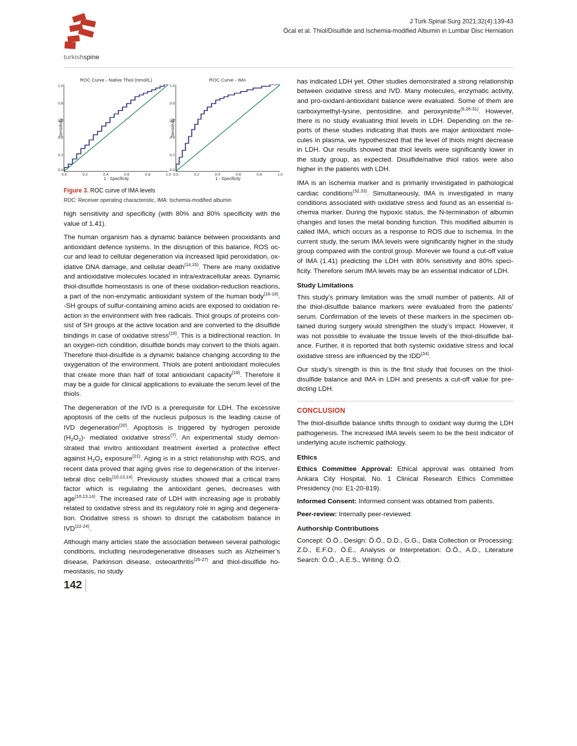turkish spine
J Turk Spinal Surg 2021;32(4):139-43
Öcal et al. Thiol/Disulfide and Ischemia-modified Albumin in Lumbar Disc Herniation
ROC Curve - Native Thiol (nmol/L)
Sensitivity
1.0 0.8 0.6 0.4 0.2 0.0
0.0 0.2 0.4 0.6 0.8 1.0
1 - Specificity
ROC Curve - IMA
Sensitivity
1.0 0.8 0.6 0.4 0.2 0.0
0.0 0.2 0.4 0.6 0.8 1.0
1 - Specificity
Figure 3. ROC curve of IMA levels
ROC: Receiver operating characteristic, IMA: Ischemia-modified albumin
high sensitivity and specificity (with 80% and 80% specificity with the value of 1.41).
The human organism has a dynamic balance between prooxidants and antioxidant defence systems. In the disruption of this balance, ROS occur and lead to cellular degeneration via increased lipid peroxidation, oxidative DNA damage, and cellular death(14,15). There are many oxidative and antioxidative molecules located in intra/extracellular areas. Dynamic thiol-disulfide homeostasis is one of these oxidation-reduction reactions, a part of the non-enzymatic antioxidant system of the human body(16-18). -SH groups of sulfur-containing amino acids are exposed to oxidation reaction in the environment with free radicals. Thiol groups of proteins consist of SH groups at the active location and are converted to the disulfide bindings in case of oxidative stress(18). This is a bidirectional reaction. In an oxygen-rich condition, disulfide bonds may convert to the thiols again. Therefore thiol-disulfide is a dynamic balance changing according to the oxygenation of the environment. Thiols are potent antioxidant molecules that create more than half of total antioxidant capacity(19). Therefore it may be a guide for clinical applications to evaluate the serum level of the thiols.
The degeneration of the IVD is a prerequisite for LDH. The excessive apoptosis of the cells of the nucleus pulposus is the leading cause of IVD degeneration(20). Apoptosis is triggered by hydrogen peroxide (H2O2)- mediated oxidative stress(7). An experimental study demonstrated that invitro antioxidant treatment exerted a protective effect against H2O2 exposure(21). Aging is in a strict relationship with ROS, and recent data proved that aging gives rise to degeneration of the intervertebral disc cells(10,13,14). Previously studies showed that a critical trans factor which is regulating the antioxidant genes, decreases with age(10,13,14). The increased rate of LDH with increasing age is probably related to oxidative stress and its regulatory role in aging and degeneration. Oxidative stress is shown to disrupt the catabolism balance in IVD(22-24).
Although many articles state the association between several pathologic conditions, including neurodegenerative diseases such as Alzheimer’s disease, Parkinson disease, osteoarthritis(25-27) and thiol-disulfide homeostasis, no study
has indicated LDH yet. Other studies demonstrated a strong relationship between oxidative stress and IVD. Many molecules, enzymatic activity, and pro-oxidant-antioxidant balance were evaluated. Some of them are carboxymethyl-lysine, pentosidine, and peroxynitrite(9,28-31). However, there is no study evaluating thiol levels in LDH. Depending on the reports of these studies indicating that thiols are major antioxidant molecules in plasma, we hypothesized that the level of thiols might decrease in LDH. Our results showed that thiol levels were significantly lower in the study group, as expected. Disulfide/native thiol ratios were also higher in the patients with LDH.
IMA is an ischemia marker and is primarily investigated in pathological cardiac conditions(32,33). Simultaneously, IMA is investigated in many conditions associated with oxidative stress and found as an essential ischemia marker. During the hypoxic status, the N-termination of albumin changes and loses the metal bonding function. This modified albumin is called IMA, which occurs as a response to ROS due to ischemia. In the current study, the serum IMA levels were significantly higher in the study group compared with the control group. Morever we found a cut-off value of IMA (1.41) predicting the LDH with 80% sensitivity and 80% specificity. Therefore serum IMA levels may be an essential indicator of LDH.
Study Limitations
This study’s primary limitation was the small number of patients. All of the thiol-disulfide balance markers were evaluated from the patients’ serum. Confirmation of the levels of these markers in the specimen obtained during surgery would strengthen the study’s impact. However, it was not possible to evaluate the tissue levels of the thiol-disulfide balance. Further, it is reported that both systemic oxidative stress and local oxidative stress are influenced by the IDD(34).
Our study’s strength is this is the first study that focuses on the thiol-disulfide balance and IMA in LDH and presents a cut-off value for predicting LDH.
CONCLUSION
The thiol-disulfide balance shifts through to oxidant way during the LDH pathogenesis. The increased IMA levels seem to be the best indicator of underlying acute ischemic pathology.
Ethics
Ethics Committee Approval: Ethical approval was obtained from Ankara City Hospital, No. 1 Clinical Research Ethics Committee Presidency (no: E1-20-819).
Informed Consent: Informed consent was obtained from patients.
Peer-review: Internally peer-reviewed.
Authorship Contributions
Concept: Ö.Ö., Design: Ö.Ö., D.D., G.G., Data Collection or Processing: Z.D., E.F.O., Ö.E., Analysis or Interpretation: Ö.Ö., A.D., Literature Search: Ö.Ö., A.E.S., Writing: Ö.Ö.
142